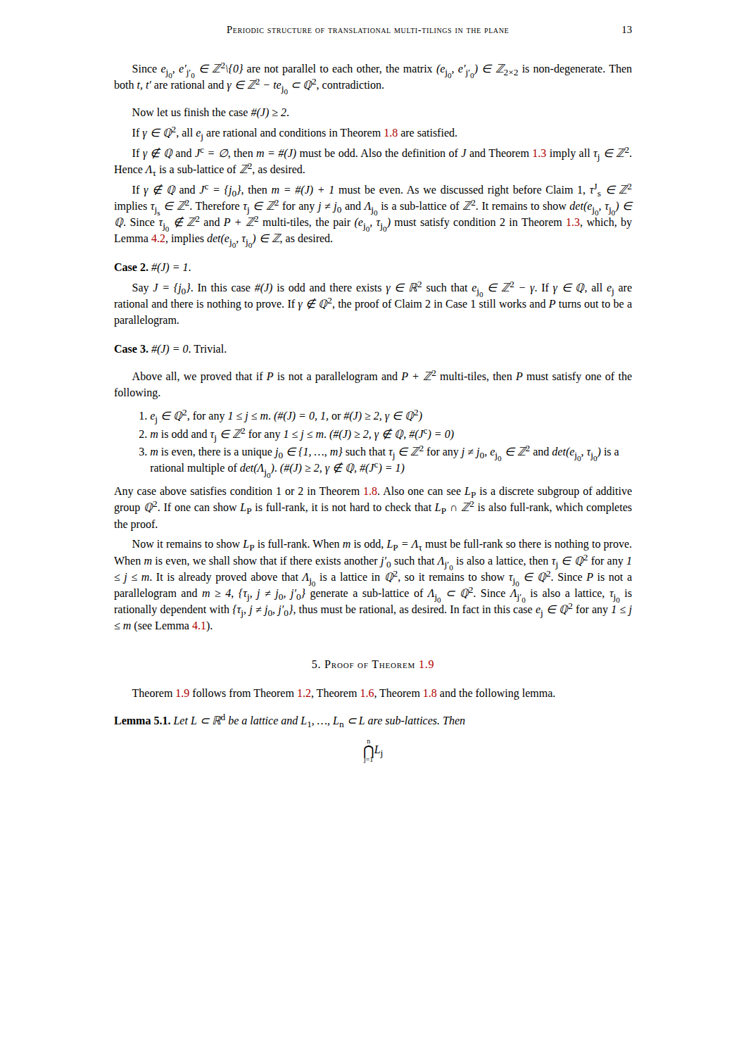Periodic structure of translational multi-tilings in the plane 13
Since ej0, e′j′0 ∈ ℤ2\{0} are not parallel to each other, the matrix (ej0, e′j′0) ∈ ℤ2×2 is non-degenerate. Then both t, t′ are rational and γ ∈ ℤ2 − tej0 ⊂ ℚ2, contradiction.
Now let us finish the case #(J) ≥ 2.
If γ ∈ ℚ2, all ej are rational and conditions in Theorem 1.8 are satisfied.
If γ ∉ ℚ and Jc = ∅, then m = #(J) must be odd. Also the definition of J and Theorem 1.3 imply all τj ∈ ℤ2. Hence Λτ is a sub-lattice of ℤ2, as desired.
If γ ∉ ℚ and Jc = {j0}, then m = #(J) + 1 must be even. As we discussed right before Claim 1, τJs ∈ ℤ2 implies τjs ∈ ℤ2. Therefore τj ∈ ℤ2 for any j ≠ j0 and Λj0 is a sub-lattice of ℤ2. It remains to show det(ej0, τj0) ∈ ℚ. Since τj0 ∉ ℤ2 and P + ℤ2 multi-tiles, the pair (ej0, τj0) must satisfy condition 2 in Theorem 1.3, which, by Lemma 4.2, implies det(ej0, τj0) ∈ ℤ, as desired.
Case 2. #(J) = 1.
Say J = {j0}. In this case #(J) is odd and there exists γ ∈ ℝ2 such that ej0 ∈ ℤ2 − γ. If γ ∈ ℚ, all ej are rational and there is nothing to prove. If γ ∉ ℚ2, the proof of Claim 2 in Case 1 still works and P turns out to be a parallelogram.
Case 3. #(J) = 0. Trivial.
Above all, we proved that if P is not a parallelogram and P + ℤ2 multi-tiles, then P must satisfy one of the following.
ej ∈ ℚ2, for any 1 ≤ j ≤ m. (#(J) = 0, 1, or #(J) ≥ 2, γ ∈ ℚ2)
m is odd and τj ∈ ℤ2 for any 1 ≤ j ≤ m. (#(J) ≥ 2, γ ∉ ℚ, #(Jc) = 0)
m is even, there is a unique j0 ∈ {1, …, m} such that τj ∈ ℤ2 for any j ≠ j0, ej0 ∈ ℤ2 and det(ej0, τj0) is a rational multiple of det(Λj0). (#(J) ≥ 2, γ ∉ ℚ, #(Jc) = 1)
Any case above satisfies condition 1 or 2 in Theorem 1.8. Also one can see LP is a discrete subgroup of additive group ℚ2. If one can show LP is full-rank, it is not hard to check that LP ∩ ℤ2 is also full-rank, which completes the proof.
Now it remains to show LP is full-rank. When m is odd, LP = Λτ must be full-rank so there is nothing to prove. When m is even, we shall show that if there exists another j′0 such that Λj′0 is also a lattice, then τj ∈ ℚ2 for any 1 ≤ j ≤ m. It is already proved above that Λj0 is a lattice in ℚ2, so it remains to show τj0 ∈ ℚ2. Since P is not a parallelogram and m ≥ 4, {τj, j ≠ j0, j′0} generate a sub-lattice of Λj0 ⊂ ℚ2. Since Λj′0 is also a lattice, τj0 is rationally dependent with {τj, j ≠ j0, j′0}, thus must be rational, as desired. In fact in this case ej ∈ ℚ2 for any 1 ≤ j ≤ m (see Lemma 4.1).
5. Proof of Theorem 1.9
Theorem 1.9 follows from Theorem 1.2, Theorem 1.6, Theorem 1.8 and the following lemma.
Lemma 5.1. Let L ⊂ ℝd be a lattice and L1, …, Ln ⊂ L are sub-lattices. Then
n
⋂
j=1 Lj